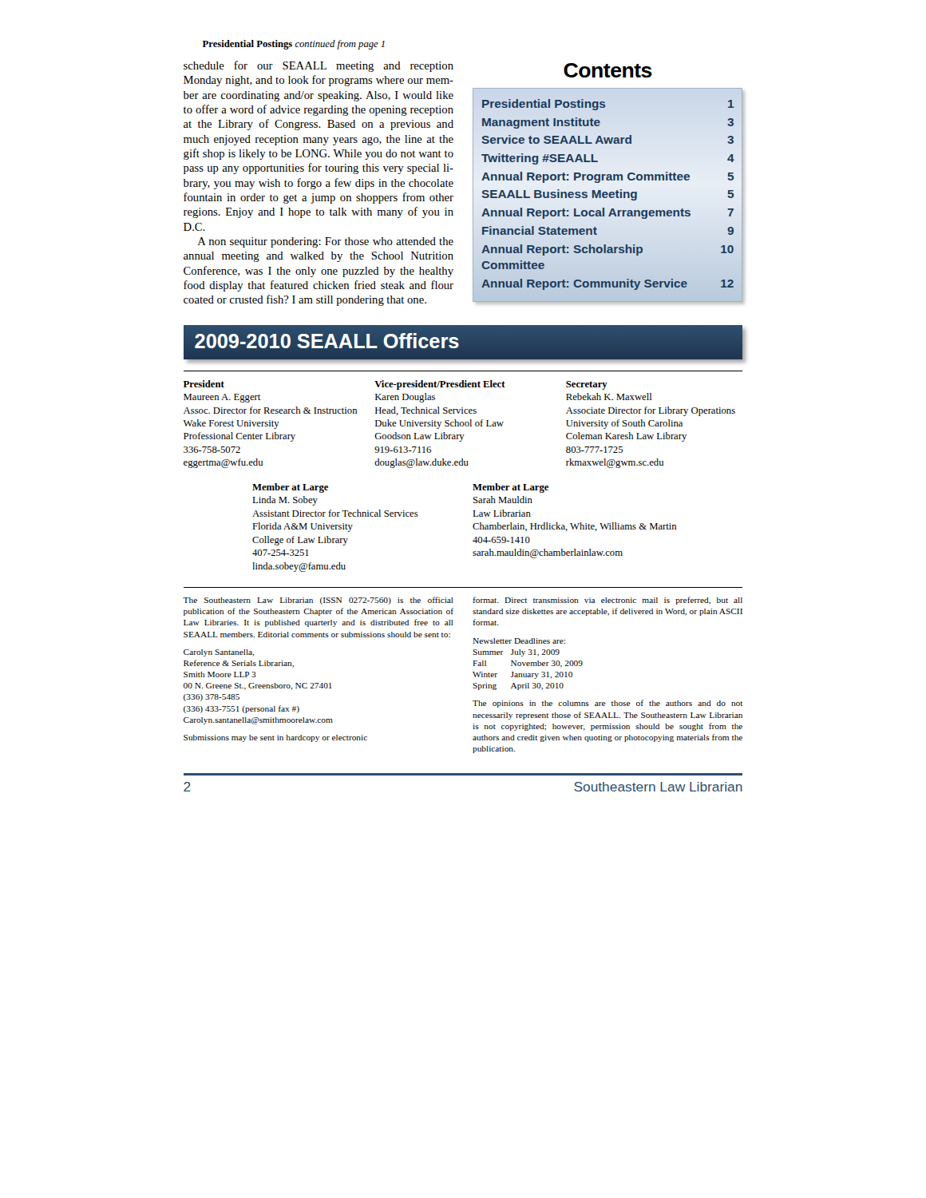Presidential Postings continued from page 1
schedule for our SEAALL meeting and reception Monday night, and to look for programs where our member are coordinating and/or speaking. Also, I would like to offer a word of advice regarding the opening reception at the Library of Congress. Based on a previous and much enjoyed reception many years ago, the line at the gift shop is likely to be LONG. While you do not want to pass up any opportunities for touring this very special library, you may wish to forgo a few dips in the chocolate fountain in order to get a jump on shoppers from other regions. Enjoy and I hope to talk with many of you in D.C.
A non sequitur pondering: For those who attended the annual meeting and walked by the School Nutrition Conference, was I the only one puzzled by the healthy food display that featured chicken fried steak and flour coated or crusted fish? I am still pondering that one.
Contents
| Presidential Postings | 1 |
| Managment Institute | 3 |
| Service to SEAALL Award | 3 |
| Twittering #SEAALL | 4 |
| Annual Report: Program Committee | 5 |
| SEAALL Business Meeting | 5 |
| Annual Report: Local Arrangements | 7 |
| Financial Statement | 9 |
| Annual Report: Scholarship Committee | 10 |
| Annual Report: Community Service | 12 |
2009-2010 SEAALL Officers
President
Maureen A. Eggert
Assoc. Director for Research & Instruction
Wake Forest University
Professional Center Library
336-758-5072
eggertma@wfu.edu
Vice-president/Presdient Elect
Karen Douglas
Head, Technical Services
Duke University School of Law
Goodson Law Library
919-613-7116
douglas@law.duke.edu
Secretary
Rebekah K. Maxwell
Associate Director for Library Operations
University of South Carolina
Coleman Karesh Law Library
803-777-1725
rkmaxwel@gwm.sc.edu
Member at Large
Linda M. Sobey
Assistant Director for Technical Services
Florida A&M University
College of Law Library
407-254-3251
linda.sobey@famu.edu
Member at Large
Sarah Mauldin
Law Librarian
Chamberlain, Hrdlicka, White, Williams & Martin
404-659-1410
sarah.mauldin@chamberlainlaw.com
The Southeastern Law Librarian (ISSN 0272-7560) is the official publication of the Southeastern Chapter of the American Association of Law Libraries. It is published quarterly and is distributed free to all SEAALL members. Editorial comments or submissions should be sent to:
Carolyn Santanella,
Reference & Serials Librarian,
Smith Moore LLP 3
00 N. Greene St., Greensboro, NC 27401
(336) 378-5485
(336) 433-7551 (personal fax #)
Carolyn.santanella@smithmoorelaw.com
Submissions may be sent in hardcopy or electronic
format. Direct transmission via electronic mail is preferred, but all standard size diskettes are acceptable, if delivered in Word, or plain ASCII format.
Newsletter Deadlines are:
Summer July 31, 2009
Fall November 30, 2009
Winter January 31, 2010
Spring April 30, 2010
The opinions in the columns are those of the authors and do not necessarily represent those of SEAALL. The Southeastern Law Librarian is not copyrighted; however, permission should be sought from the authors and credit given when quoting or photocopying materials from the publication.
2
Southeastern Law Librarian